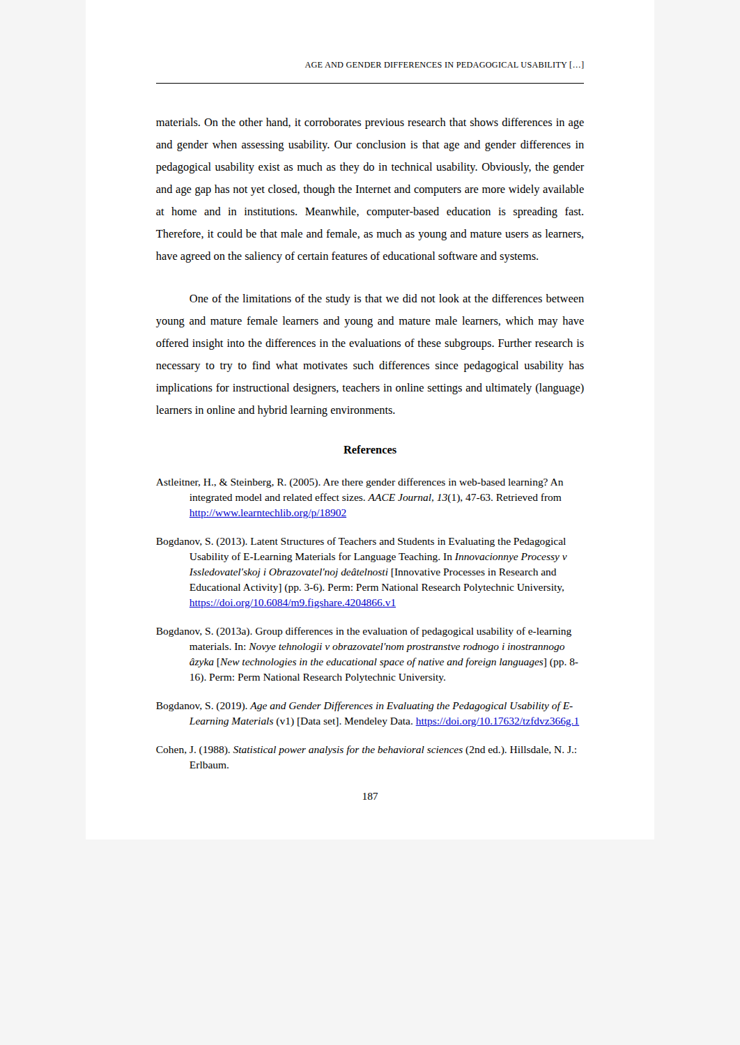Age and Gender Differences in Pedagogical Usability […]
materials. On the other hand, it corroborates previous research that shows differences in age and gender when assessing usability. Our conclusion is that age and gender differences in pedagogical usability exist as much as they do in technical usability. Obviously, the gender and age gap has not yet closed, though the Internet and computers are more widely available at home and in institutions. Meanwhile, computer-based education is spreading fast. Therefore, it could be that male and female, as much as young and mature users as learners, have agreed on the saliency of certain features of educational software and systems.
One of the limitations of the study is that we did not look at the differences between young and mature female learners and young and mature male learners, which may have offered insight into the differences in the evaluations of these subgroups. Further research is necessary to try to find what motivates such differences since pedagogical usability has implications for instructional designers, teachers in online settings and ultimately (language) learners in online and hybrid learning environments.
References
Astleitner, H., & Steinberg, R. (2005). Are there gender differences in web-based learning? An integrated model and related effect sizes. AACE Journal, 13(1), 47-63. Retrieved from http://www.learntechlib.org/p/18902
Bogdanov, S. (2013). Latent Structures of Teachers and Students in Evaluating the Pedagogical Usability of E-Learning Materials for Language Teaching. In Innovacionnye Processy v Issledovatel'skoj i Obrazovatel'noj deâtelnosti [Innovative Processes in Research and Educational Activity] (pp. 3-6). Perm: Perm National Research Polytechnic University, https://doi.org/10.6084/m9.figshare.4204866.v1
Bogdanov, S. (2013a). Group differences in the evaluation of pedagogical usability of e-learning materials. In: Novye tehnologii v obrazovatel'nom prostranstve rodnogo i inostrannogo âzyka [New technologies in the educational space of native and foreign languages] (pp. 8-16). Perm: Perm National Research Polytechnic University.
Bogdanov, S. (2019). Age and Gender Differences in Evaluating the Pedagogical Usability of E-Learning Materials (v1) [Data set]. Mendeley Data. https://doi.org/10.17632/tzfdvz366g.1
Cohen, J. (1988). Statistical power analysis for the behavioral sciences (2nd ed.). Hillsdale, N. J.: Erlbaum.
187